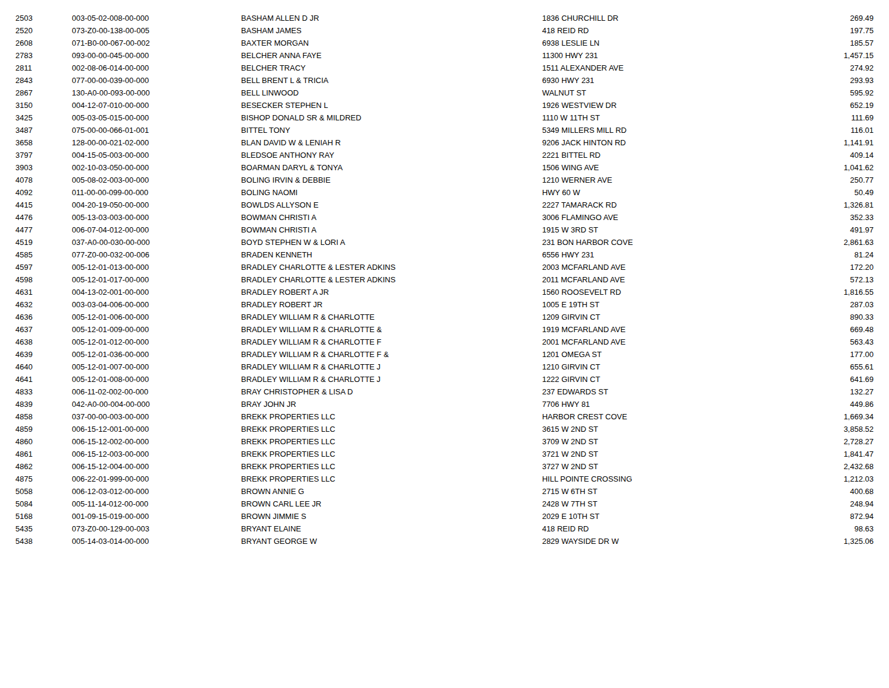| 2503 | 003-05-02-008-00-000 | BASHAM ALLEN D JR | 1836 CHURCHILL DR | 269.49 |
| 2520 | 073-Z0-00-138-00-005 | BASHAM JAMES | 418 REID RD | 197.75 |
| 2608 | 071-B0-00-067-00-002 | BAXTER MORGAN | 6938 LESLIE LN | 185.57 |
| 2783 | 093-00-00-045-00-000 | BELCHER ANNA FAYE | 11300 HWY 231 | 1,457.15 |
| 2811 | 002-08-06-014-00-000 | BELCHER TRACY | 1511 ALEXANDER AVE | 274.92 |
| 2843 | 077-00-00-039-00-000 | BELL BRENT L & TRICIA | 6930 HWY 231 | 293.93 |
| 2867 | 130-A0-00-093-00-000 | BELL LINWOOD | WALNUT ST | 595.92 |
| 3150 | 004-12-07-010-00-000 | BESECKER STEPHEN L | 1926 WESTVIEW DR | 652.19 |
| 3425 | 005-03-05-015-00-000 | BISHOP DONALD SR & MILDRED | 1110 W 11TH ST | 111.69 |
| 3487 | 075-00-00-066-01-001 | BITTEL TONY | 5349 MILLERS MILL RD | 116.01 |
| 3658 | 128-00-00-021-02-000 | BLAN DAVID W & LENIAH R | 9206 JACK HINTON RD | 1,141.91 |
| 3797 | 004-15-05-003-00-000 | BLEDSOE ANTHONY RAY | 2221 BITTEL RD | 409.14 |
| 3903 | 002-10-03-050-00-000 | BOARMAN DARYL & TONYA | 1506 WING AVE | 1,041.62 |
| 4078 | 005-08-02-003-00-000 | BOLING IRVIN & DEBBIE | 1210 WERNER AVE | 250.77 |
| 4092 | 011-00-00-099-00-000 | BOLING NAOMI | HWY 60 W | 50.49 |
| 4415 | 004-20-19-050-00-000 | BOWLDS ALLYSON E | 2227 TAMARACK RD | 1,326.81 |
| 4476 | 005-13-03-003-00-000 | BOWMAN CHRISTI A | 3006 FLAMINGO AVE | 352.33 |
| 4477 | 006-07-04-012-00-000 | BOWMAN CHRISTI A | 1915 W 3RD ST | 491.97 |
| 4519 | 037-A0-00-030-00-000 | BOYD STEPHEN W & LORI A | 231 BON HARBOR COVE | 2,861.63 |
| 4585 | 077-Z0-00-032-00-006 | BRADEN KENNETH | 6556 HWY 231 | 81.24 |
| 4597 | 005-12-01-013-00-000 | BRADLEY CHARLOTTE & LESTER ADKINS | 2003 MCFARLAND AVE | 172.20 |
| 4598 | 005-12-01-017-00-000 | BRADLEY CHARLOTTE & LESTER ADKINS | 2011 MCFARLAND AVE | 572.13 |
| 4631 | 004-13-02-001-00-000 | BRADLEY ROBERT A JR | 1560 ROOSEVELT RD | 1,816.55 |
| 4632 | 003-03-04-006-00-000 | BRADLEY ROBERT JR | 1005 E 19TH ST | 287.03 |
| 4636 | 005-12-01-006-00-000 | BRADLEY WILLIAM R & CHARLOTTE | 1209 GIRVIN CT | 890.33 |
| 4637 | 005-12-01-009-00-000 | BRADLEY WILLIAM R & CHARLOTTE & | 1919 MCFARLAND AVE | 669.48 |
| 4638 | 005-12-01-012-00-000 | BRADLEY WILLIAM R & CHARLOTTE F | 2001 MCFARLAND AVE | 563.43 |
| 4639 | 005-12-01-036-00-000 | BRADLEY WILLIAM R & CHARLOTTE F & | 1201 OMEGA ST | 177.00 |
| 4640 | 005-12-01-007-00-000 | BRADLEY WILLIAM R & CHARLOTTE J | 1210 GIRVIN CT | 655.61 |
| 4641 | 005-12-01-008-00-000 | BRADLEY WILLIAM R & CHARLOTTE J | 1222 GIRVIN CT | 641.69 |
| 4833 | 006-11-02-002-00-000 | BRAY CHRISTOPHER & LISA D | 237 EDWARDS ST | 132.27 |
| 4839 | 042-A0-00-004-00-000 | BRAY JOHN JR | 7706 HWY 81 | 449.86 |
| 4858 | 037-00-00-003-00-000 | BREKK PROPERTIES LLC | HARBOR CREST COVE | 1,669.34 |
| 4859 | 006-15-12-001-00-000 | BREKK PROPERTIES LLC | 3615 W 2ND ST | 3,858.52 |
| 4860 | 006-15-12-002-00-000 | BREKK PROPERTIES LLC | 3709 W 2ND ST | 2,728.27 |
| 4861 | 006-15-12-003-00-000 | BREKK PROPERTIES LLC | 3721 W 2ND ST | 1,841.47 |
| 4862 | 006-15-12-004-00-000 | BREKK PROPERTIES LLC | 3727 W 2ND ST | 2,432.68 |
| 4875 | 006-22-01-999-00-000 | BREKK PROPERTIES LLC | HILL POINTE CROSSING | 1,212.03 |
| 5058 | 006-12-03-012-00-000 | BROWN ANNIE G | 2715 W 6TH ST | 400.68 |
| 5084 | 005-11-14-012-00-000 | BROWN CARL LEE JR | 2428 W 7TH ST | 248.94 |
| 5168 | 001-09-15-019-00-000 | BROWN JIMMIE S | 2029 E 10TH ST | 872.94 |
| 5435 | 073-Z0-00-129-00-003 | BRYANT ELAINE | 418 REID RD | 98.63 |
| 5438 | 005-14-03-014-00-000 | BRYANT GEORGE W | 2829 WAYSIDE DR W | 1,325.06 |